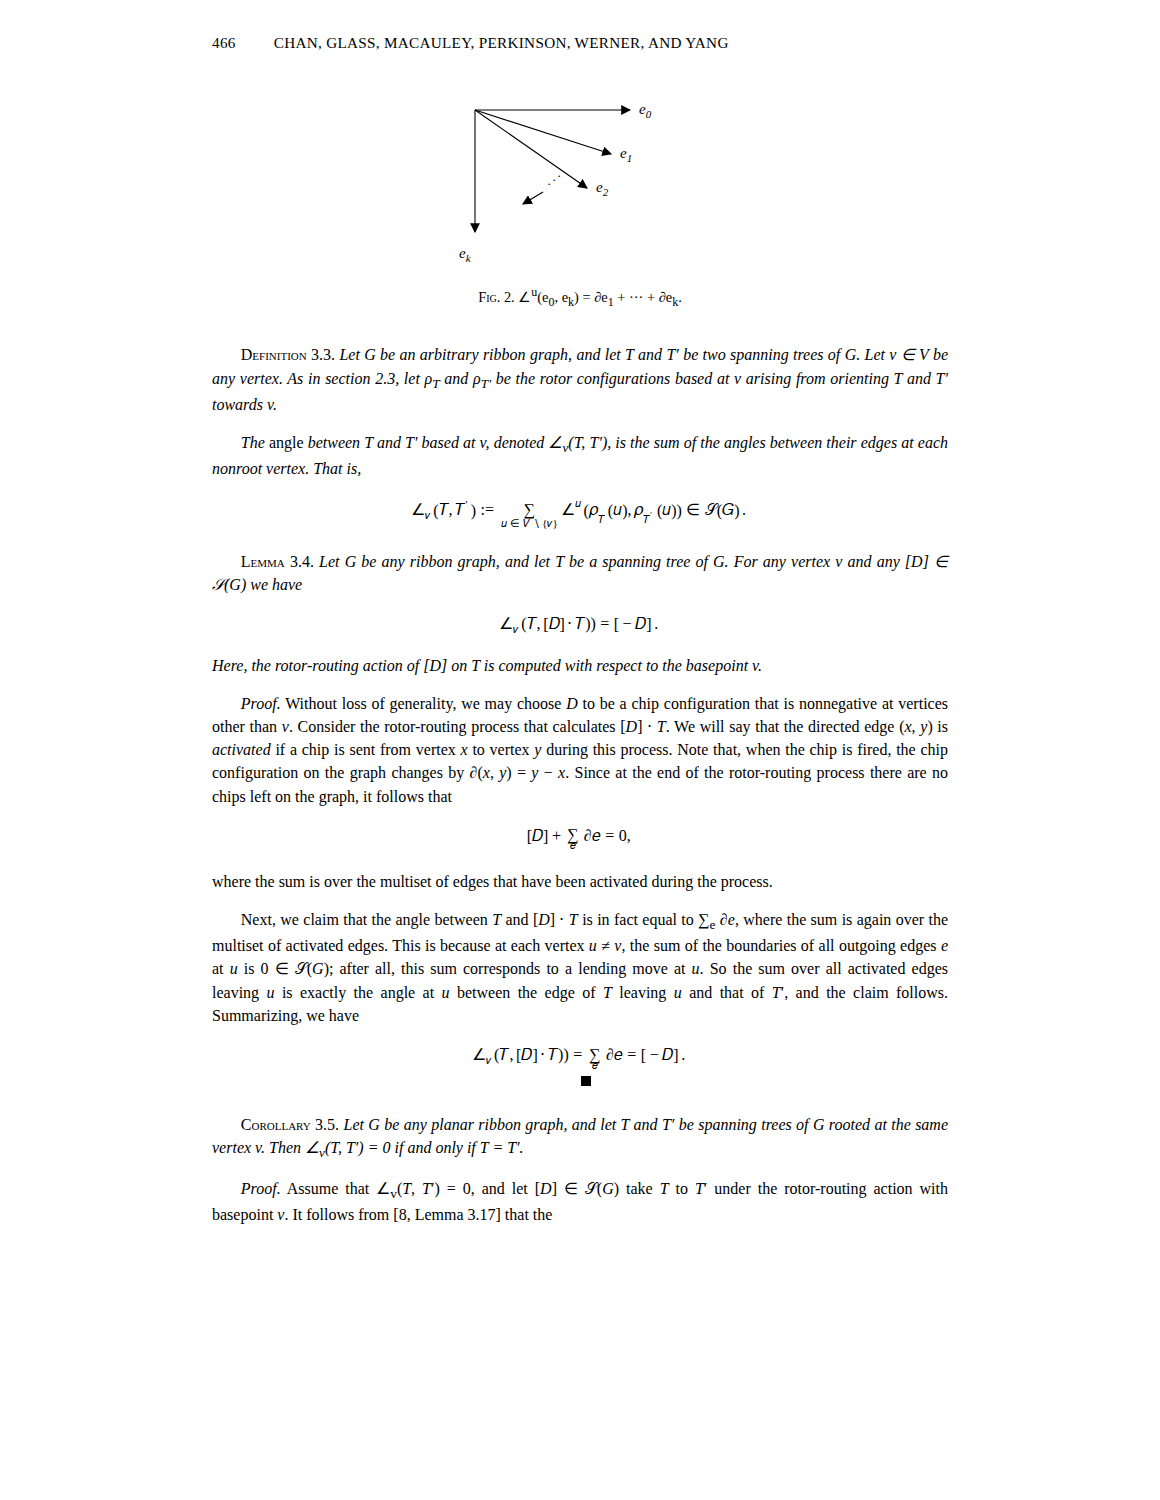466 CHAN, GLASS, MACAULEY, PERKINSON, WERNER, AND YANG
· · · e0 e1 e2 ek
Fig. 2. ∠u(e0, ek) = ∂e1 + ··· + ∂ek.
Definition 3.3. Let G be an arbitrary ribbon graph, and let T and T′ be two spanning trees of G. Let v ∈ V be any vertex. As in section 2.3, let ρT and ρT′ be the rotor configurations based at v arising from orienting T and T′ towards v.
The angle between T and T′ based at v, denoted ∠v(T, T′), is the sum of the angles between their edges at each nonroot vertex. That is,
∠v (T,T′) := ∑ u∈V∖{v} ∠u (ρT(u), ρT′(u)) ∈ 𝒮(G).
Lemma 3.4. Let G be any ribbon graph, and let T be a spanning tree of G. For any vertex v and any [D] ∈ 𝒮(G) we have
∠v (T,[D]⋅T)) = [−D].
Here, the rotor-routing action of [D] on T is computed with respect to the basepoint v.
Proof. Without loss of generality, we may choose D to be a chip configuration that is nonnegative at vertices other than v. Consider the rotor-routing process that calculates [D] ⋅ T. We will say that the directed edge (x, y) is activated if a chip is sent from vertex x to vertex y during this process. Note that, when the chip is fired, the chip configuration on the graph changes by ∂(x, y) = y − x. Since at the end of the rotor-routing process there are no chips left on the graph, it follows that
[D] + ∑e ∂e =0,
where the sum is over the multiset of edges that have been activated during the process.
Next, we claim that the angle between T and [D] ⋅ T is in fact equal to ∑e ∂e, where the sum is again over the multiset of activated edges. This is because at each vertex u ≠ v, the sum of the boundaries of all outgoing edges e at u is 0 ∈ 𝒮(G); after all, this sum corresponds to a lending move at u. So the sum over all activated edges leaving u is exactly the angle at u between the edge of T leaving u and that of T′, and the claim follows. Summarizing, we have
∠v (T,[D]⋅T)) = ∑e ∂e = [−D].
Corollary 3.5. Let G be any planar ribbon graph, and let T and T′ be spanning trees of G rooted at the same vertex v. Then ∠v(T, T′) = 0 if and only if T = T′.
Proof. Assume that ∠v(T, T′) = 0, and let [D] ∈ 𝒮(G) take T to T′ under the rotor-routing action with basepoint v. It follows from [8, Lemma 3.17] that the